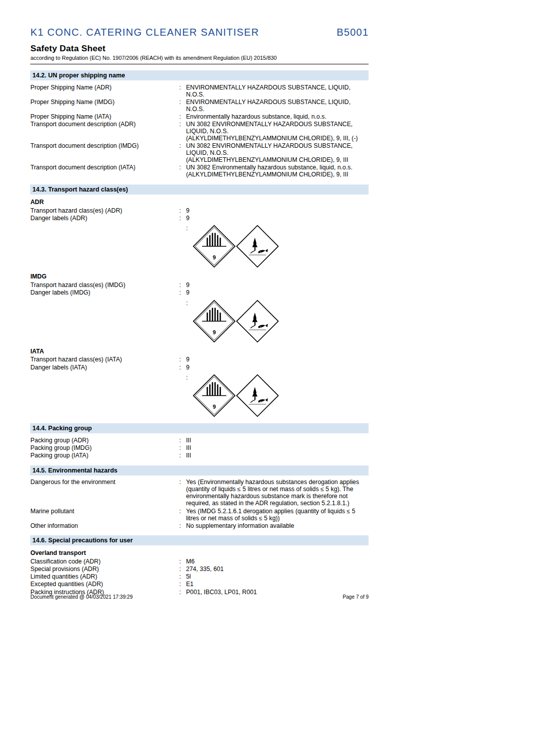K1 CONC. CATERING CLEANER SANITISER B5001
Safety Data Sheet
according to Regulation (EC) No. 1907/2006 (REACH) with its amendment Regulation (EU) 2015/830
14.2. UN proper shipping name
| Proper Shipping Name (ADR) | : | ENVIRONMENTALLY HAZARDOUS SUBSTANCE, LIQUID, N.O.S. |
| Proper Shipping Name (IMDG) | : | ENVIRONMENTALLY HAZARDOUS SUBSTANCE, LIQUID, N.O.S. |
| Proper Shipping Name (IATA) | : | Environmentally hazardous substance, liquid, n.o.s. |
| Transport document description (ADR) | : | UN 3082 ENVIRONMENTALLY HAZARDOUS SUBSTANCE, LIQUID, N.O.S. (ALKYLDIMETHYLBENZYLAMMONIUM CHLORIDE), 9, III, (-) |
| Transport document description (IMDG) | : | UN 3082 ENVIRONMENTALLY HAZARDOUS SUBSTANCE, LIQUID, N.O.S. (ALKYLDIMETHYLBENZYLAMMONIUM CHLORIDE), 9, III |
| Transport document description (IATA) | : | UN 3082 Environmentally hazardous substance, liquid, n.o.s. (ALKYLDIMETHYLBENZYLAMMONIUM CHLORIDE), 9, III |
14.3. Transport hazard class(es)
ADR
| Transport hazard class(es) (ADR) | : | 9 |
| Danger labels (ADR) | : | 9 |
:
9
IMDG
| Transport hazard class(es) (IMDG) | : | 9 |
| Danger labels (IMDG) | : | 9 |
:
9
IATA
| Transport hazard class(es) (IATA) | : | 9 |
| Danger labels (IATA) | : | 9 |
:
9
14.4. Packing group
| Packing group (ADR) | : | III |
| Packing group (IMDG) | : | III |
| Packing group (IATA) | : | III |
14.5. Environmental hazards
| Dangerous for the environment | : | Yes (Environmentally hazardous substances derogation applies (quantity of liquids ≤ 5 litres or net mass of solids ≤ 5 kg). The environmentally hazardous substance mark is therefore not required, as stated in the ADR regulation, section 5.2.1.8.1.) |
| Marine pollutant | : | Yes (IMDG 5.2.1.6.1 derogation applies (quantity of liquids ≤ 5 litres or net mass of solids ≤ 5 kg)) |
| Other information | : | No supplementary information available |
14.6. Special precautions for user
Overland transport
| Classification code (ADR) | : | M6 |
| Special provisions (ADR) | : | 274, 335, 601 |
| Limited quantities (ADR) | : | 5l |
| Excepted quantities (ADR) | : | E1 |
| Packing instructions (ADR) | : | P001, IBC03, LP01, R001 |
Document generated @ 04/03/2021 17:39:29 Page 7 of 9